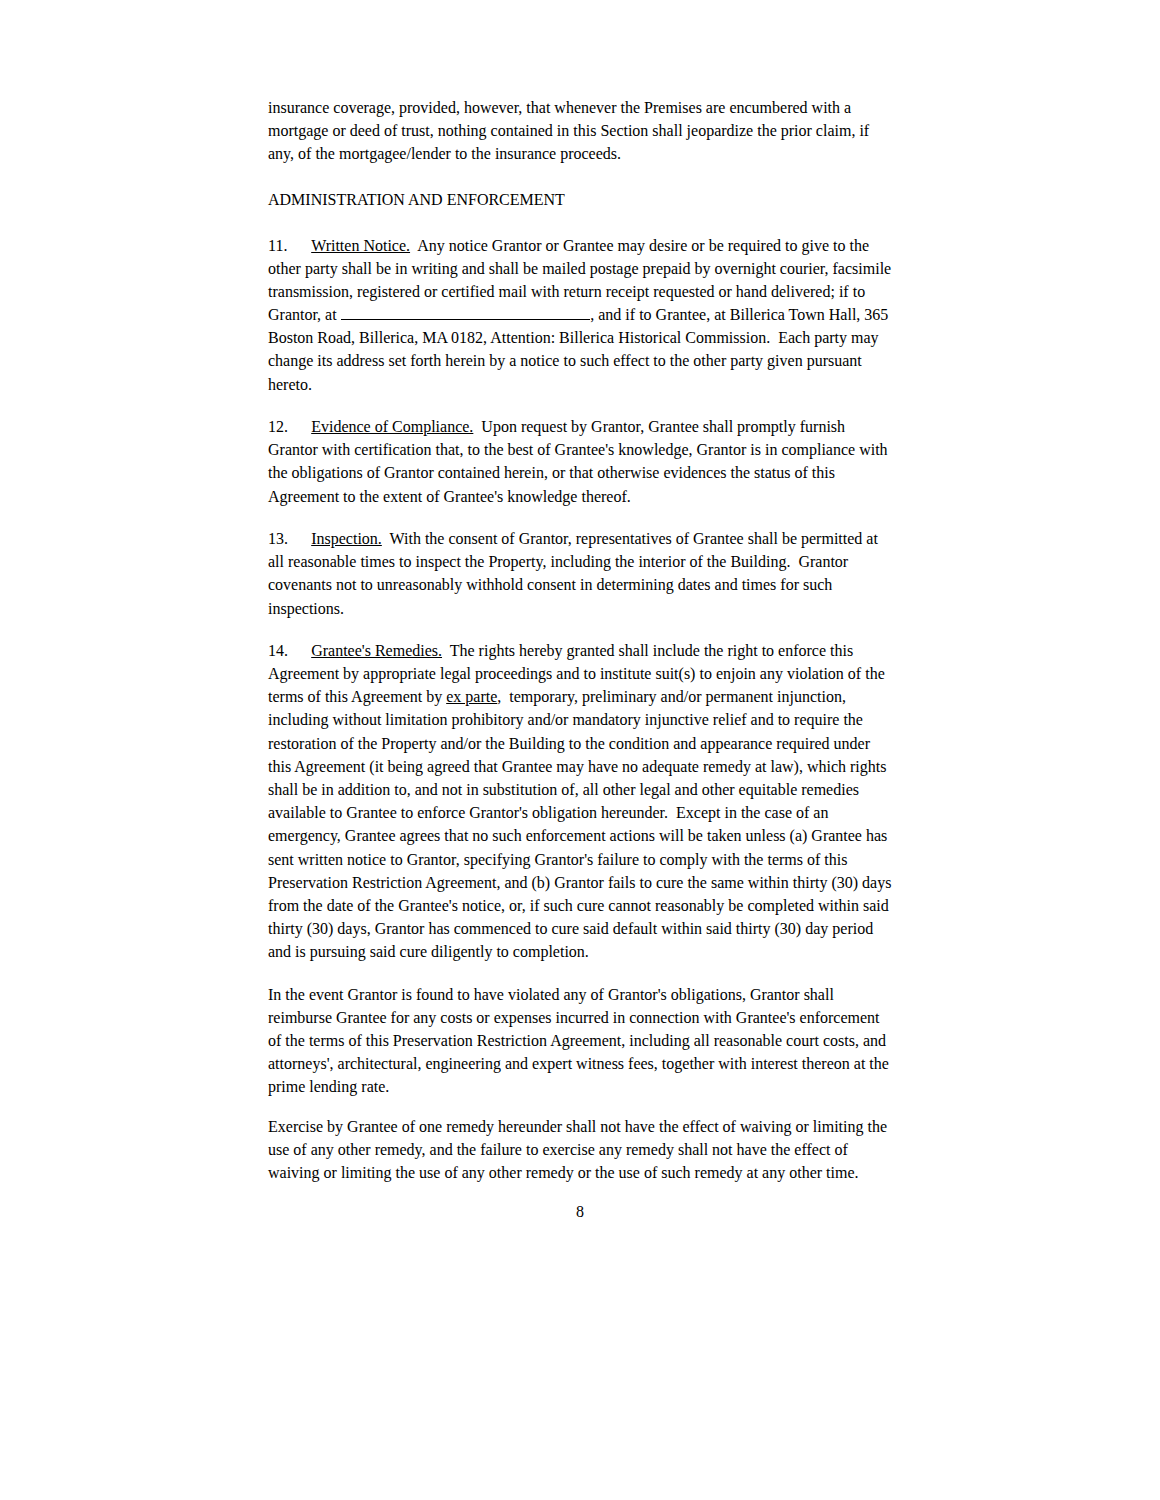insurance coverage, provided, however, that whenever the Premises are encumbered with a mortgage or deed of trust, nothing contained in this Section shall jeopardize the prior claim, if any, of the mortgagee/lender to the insurance proceeds.
ADMINISTRATION AND ENFORCEMENT
11. Written Notice. Any notice Grantor or Grantee may desire or be required to give to the other party shall be in writing and shall be mailed postage prepaid by overnight courier, facsimile transmission, registered or certified mail with return receipt requested or hand delivered; if to Grantor, at , and if to Grantee, at Billerica Town Hall, 365 Boston Road, Billerica, MA 0182, Attention: Billerica Historical Commission. Each party may change its address set forth herein by a notice to such effect to the other party given pursuant hereto.
12. Evidence of Compliance. Upon request by Grantor, Grantee shall promptly furnish Grantor with certification that, to the best of Grantee's knowledge, Grantor is in compliance with the obligations of Grantor contained herein, or that otherwise evidences the status of this Agreement to the extent of Grantee's knowledge thereof.
13. Inspection. With the consent of Grantor, representatives of Grantee shall be permitted at all reasonable times to inspect the Property, including the interior of the Building. Grantor covenants not to unreasonably withhold consent in determining dates and times for such inspections.
14. Grantee's Remedies. The rights hereby granted shall include the right to enforce this Agreement by appropriate legal proceedings and to institute suit(s) to enjoin any violation of the terms of this Agreement by ex parte, temporary, preliminary and/or permanent injunction, including without limitation prohibitory and/or mandatory injunctive relief and to require the restoration of the Property and/or the Building to the condition and appearance required under this Agreement (it being agreed that Grantee may have no adequate remedy at law), which rights shall be in addition to, and not in substitution of, all other legal and other equitable remedies available to Grantee to enforce Grantor's obligation hereunder. Except in the case of an emergency, Grantee agrees that no such enforcement actions will be taken unless (a) Grantee has sent written notice to Grantor, specifying Grantor's failure to comply with the terms of this Preservation Restriction Agreement, and (b) Grantor fails to cure the same within thirty (30) days from the date of the Grantee's notice, or, if such cure cannot reasonably be completed within said thirty (30) days, Grantor has commenced to cure said default within said thirty (30) day period and is pursuing said cure diligently to completion.
In the event Grantor is found to have violated any of Grantor's obligations, Grantor shall reimburse Grantee for any costs or expenses incurred in connection with Grantee's enforcement of the terms of this Preservation Restriction Agreement, including all reasonable court costs, and attorneys', architectural, engineering and expert witness fees, together with interest thereon at the prime lending rate.
Exercise by Grantee of one remedy hereunder shall not have the effect of waiving or limiting the use of any other remedy, and the failure to exercise any remedy shall not have the effect of waiving or limiting the use of any other remedy or the use of such remedy at any other time.
8